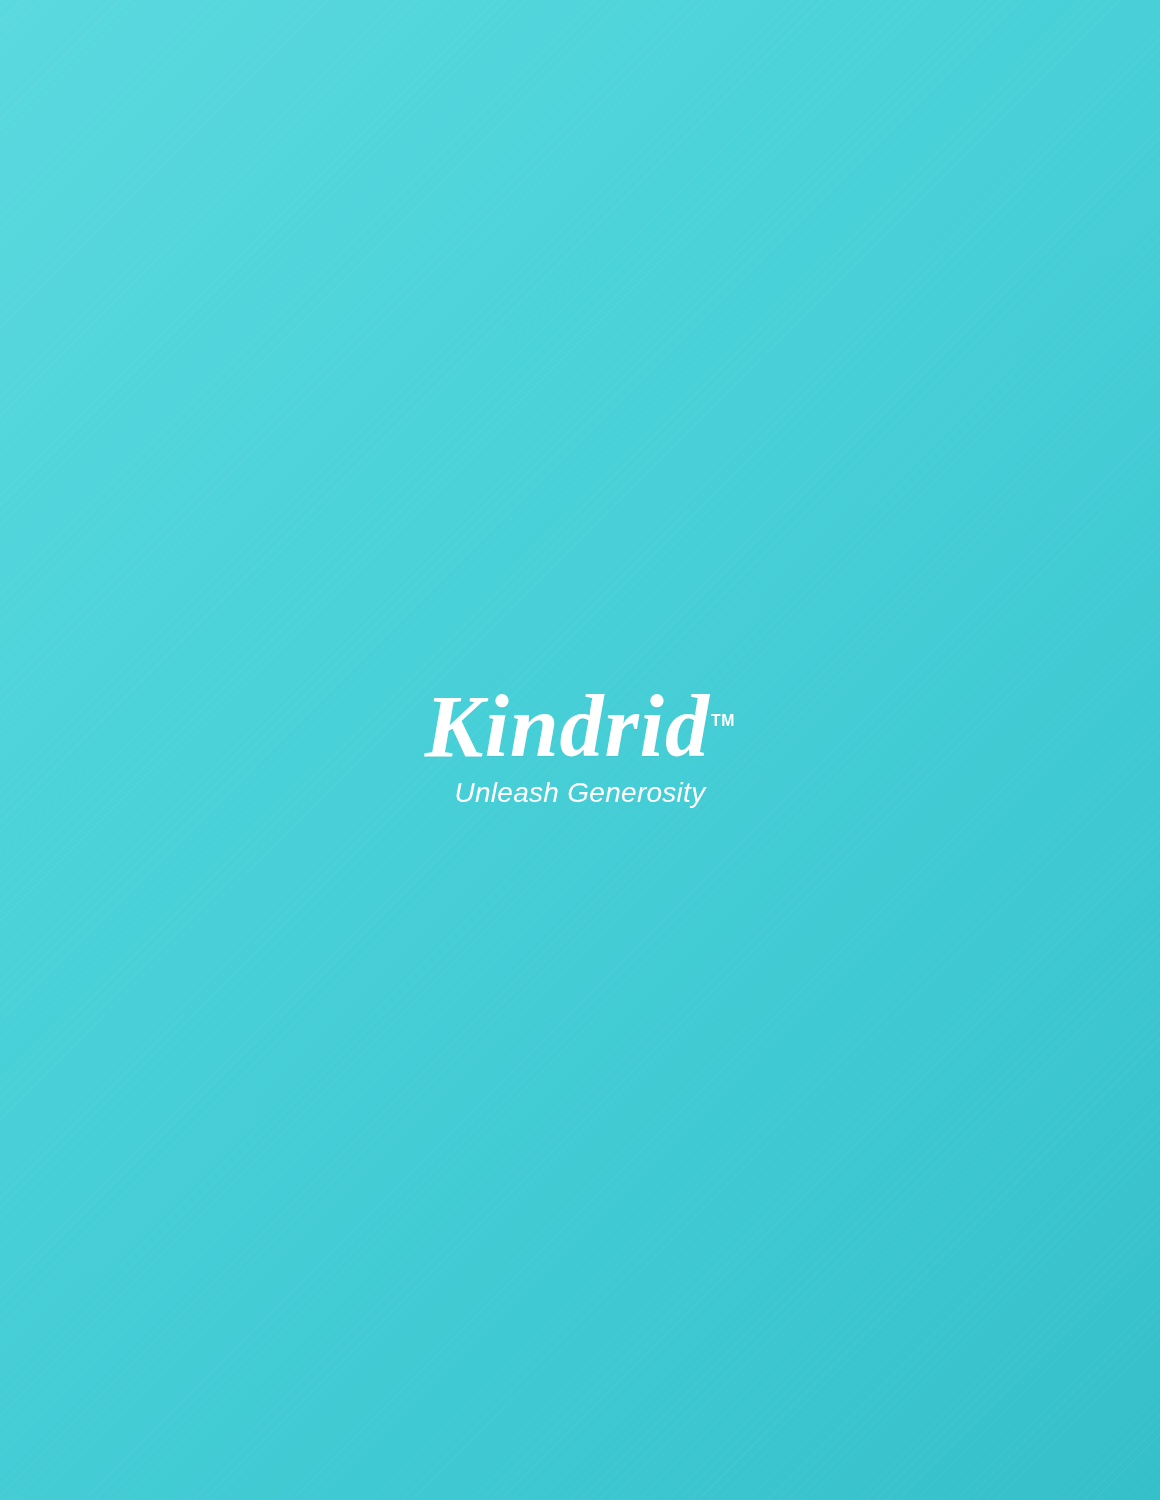KindridTM, trademark
Unleash Generosity